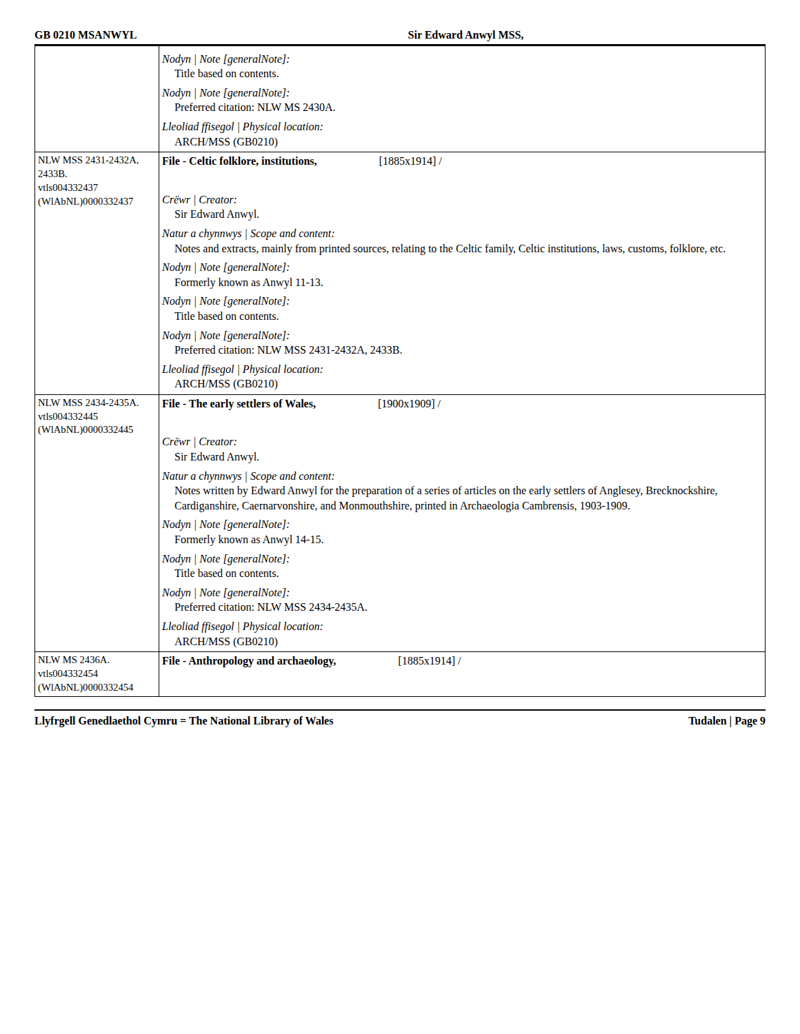GB 0210 MSANWYL
Sir Edward Anwyl MSS,
| | Nodyn / Note [generalNote] : Title based on contents. Nodyn / Note [generalNote] : Preferred citation: NLW MS 2430A. Lleoliad ffisegol / Physical location : ARCH/MSS (GB0210) |
| NLW MSS 2431-2432A, 2433B. vtls004332437 (WlAbNL)0000332437 | File - Celtic folklore, institutions, [1885x1914] / Crëwr / Creator : Sir Edward Anwyl. Natur a chynnwys / Scope and content : Notes and extracts, mainly from printed sources, relating to the Celtic family, Celtic institutions, laws, customs, folklore, etc. Nodyn / Note [generalNote] : Formerly known as Anwyl 11-13. Nodyn / Note [generalNote] : Title based on contents. Nodyn / Note [generalNote] : Preferred citation: NLW MSS 2431-2432A, 2433B. Lleoliad ffisegol / Physical location : ARCH/MSS (GB0210) |
| NLW MSS 2434-2435A. vtls004332445 (WlAbNL)0000332445 | File - The early settlers of Wales, [1900x1909] / Crëwr / Creator : Sir Edward Anwyl. Natur a chynnwys / Scope and content : Notes written by Edward Anwyl for the preparation of a series of articles on the early settlers of Anglesey, Brecknockshire, Cardiganshire, Caernarvonshire, and Monmouthshire, printed in Archaeologia Cambrensis, 1903-1909. Nodyn / Note [generalNote] : Formerly known as Anwyl 14-15. Nodyn / Note [generalNote] : Title based on contents. Nodyn / Note [generalNote] : Preferred citation: NLW MSS 2434-2435A. Lleoliad ffisegol / Physical location : ARCH/MSS (GB0210) |
| NLW MS 2436A. vtls004332454 (WlAbNL)0000332454 | File - Anthropology and archaeology, [1885x1914] / |
Llyfrgell Genedlaethol Cymru = The National Library of Wales
Tudalen | Page 9